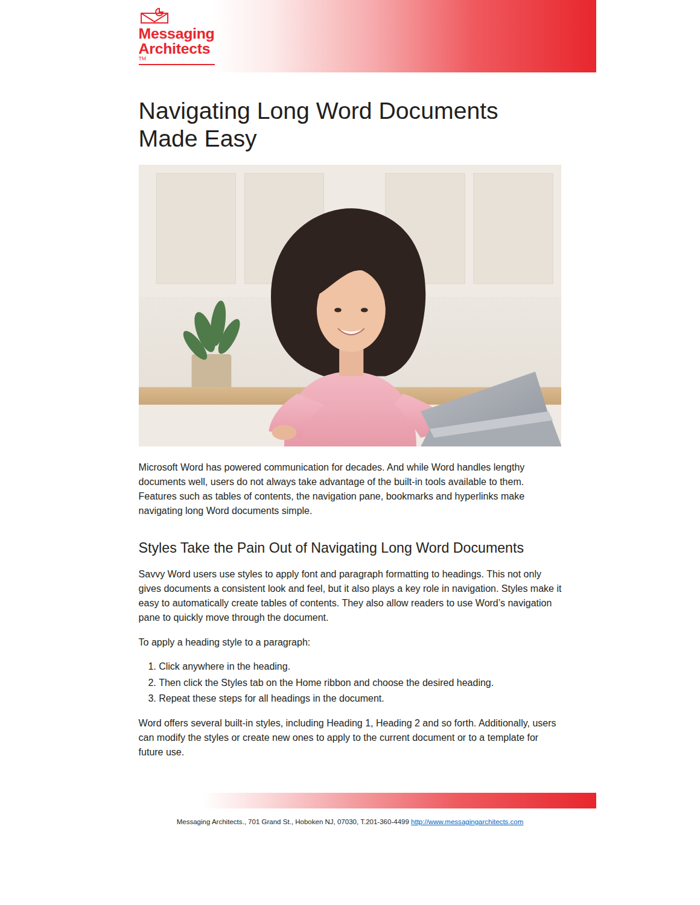Messaging ArchitectsTM
Navigating Long Word Documents Made Easy
Microsoft Word has powered communication for decades. And while Word handles lengthy documents well, users do not always take advantage of the built-in tools available to them. Features such as tables of contents, the navigation pane, bookmarks and hyperlinks make navigating long Word documents simple.
Styles Take the Pain Out of Navigating Long Word Documents
Savvy Word users use styles to apply font and paragraph formatting to headings. This not only gives documents a consistent look and feel, but it also plays a key role in navigation. Styles make it easy to automatically create tables of contents. They also allow readers to use Word’s navigation pane to quickly move through the document.
To apply a heading style to a paragraph:
Click anywhere in the heading.
Then click the Styles tab on the Home ribbon and choose the desired heading.
Repeat these steps for all headings in the document.
Word offers several built-in styles, including Heading 1, Heading 2 and so forth. Additionally, users can modify the styles or create new ones to apply to the current document or to a template for future use.
Messaging Architects., 701 Grand St., Hoboken NJ, 07030, T.201-360-4499 http://www.messagingarchitects.com